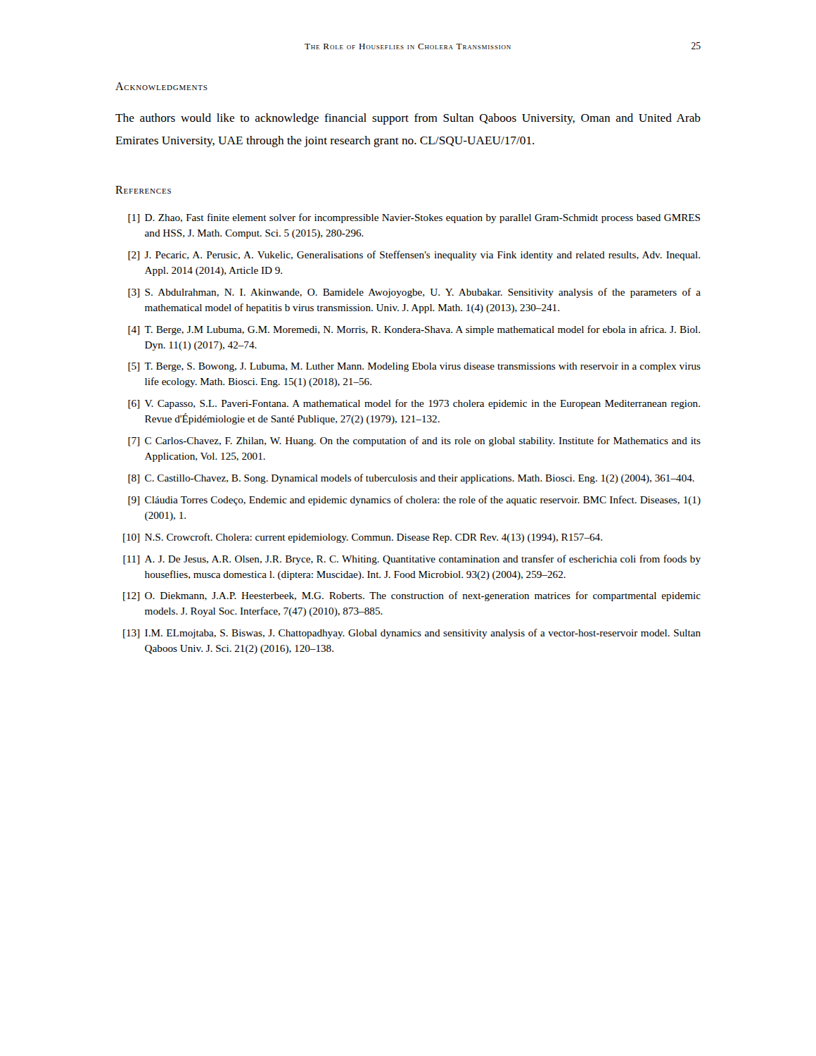The Role of Houseflies in Cholera Transmission 25
Acknowledgments
The authors would like to acknowledge financial support from Sultan Qaboos University, Oman and United Arab Emirates University, UAE through the joint research grant no. CL/SQU-UAEU/17/01.
References
[1] D. Zhao, Fast finite element solver for incompressible Navier-Stokes equation by parallel Gram-Schmidt process based GMRES and HSS, J. Math. Comput. Sci. 5 (2015), 280-296.
[2] J. Pecaric, A. Perusic, A. Vukelic, Generalisations of Steffensen's inequality via Fink identity and related results, Adv. Inequal. Appl. 2014 (2014), Article ID 9.
[3] S. Abdulrahman, N. I. Akinwande, O. Bamidele Awojoyogbe, U. Y. Abubakar. Sensitivity analysis of the parameters of a mathematical model of hepatitis b virus transmission. Univ. J. Appl. Math. 1(4) (2013), 230–241.
[4] T. Berge, J.M Lubuma, G.M. Moremedi, N. Morris, R. Kondera-Shava. A simple mathematical model for ebola in africa. J. Biol. Dyn. 11(1) (2017), 42–74.
[5] T. Berge, S. Bowong, J. Lubuma, M. Luther Mann. Modeling Ebola virus disease transmissions with reservoir in a complex virus life ecology. Math. Biosci. Eng. 15(1) (2018), 21–56.
[6] V. Capasso, S.L. Paveri-Fontana. A mathematical model for the 1973 cholera epidemic in the European Mediterranean region. Revue d'Épidémiologie et de Santé Publique, 27(2) (1979), 121–132.
[7] C Carlos-Chavez, F. Zhilan, W. Huang. On the computation of and its role on global stability. Institute for Mathematics and its Application, Vol. 125, 2001.
[8] C. Castillo-Chavez, B. Song. Dynamical models of tuberculosis and their applications. Math. Biosci. Eng. 1(2) (2004), 361–404.
[9] Cláudia Torres Codeço, Endemic and epidemic dynamics of cholera: the role of the aquatic reservoir. BMC Infect. Diseases, 1(1) (2001), 1.
[10] N.S. Crowcroft. Cholera: current epidemiology. Commun. Disease Rep. CDR Rev. 4(13) (1994), R157–64.
[11] A. J. De Jesus, A.R. Olsen, J.R. Bryce, R. C. Whiting. Quantitative contamination and transfer of escherichia coli from foods by houseflies, musca domestica l. (diptera: Muscidae). Int. J. Food Microbiol. 93(2) (2004), 259–262.
[12] O. Diekmann, J.A.P. Heesterbeek, M.G. Roberts. The construction of next-generation matrices for compartmental epidemic models. J. Royal Soc. Interface, 7(47) (2010), 873–885.
[13] I.M. ELmojtaba, S. Biswas, J. Chattopadhyay. Global dynamics and sensitivity analysis of a vector-host-reservoir model. Sultan Qaboos Univ. J. Sci. 21(2) (2016), 120–138.